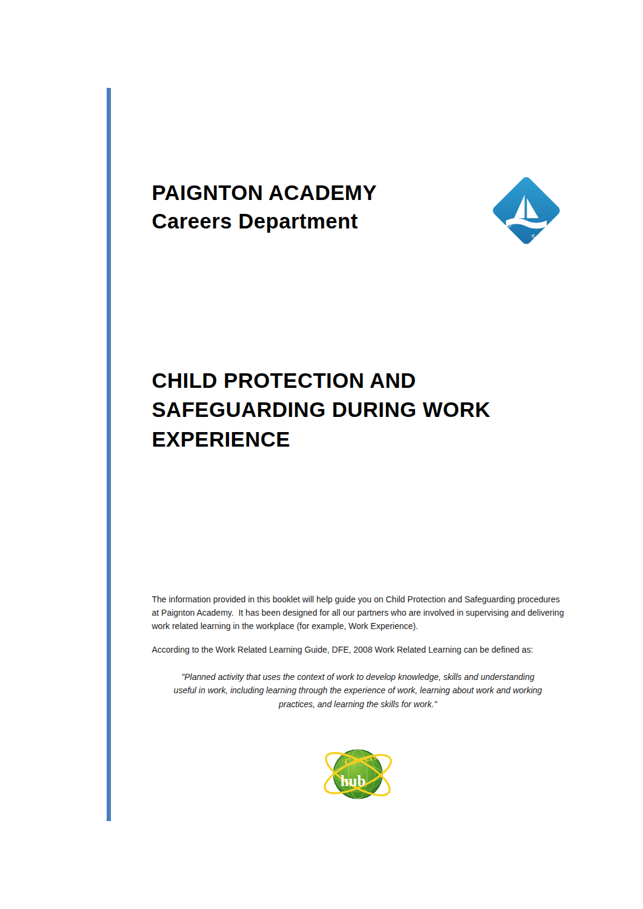PAIGNTON ACADEMY
PAIGNTON ACADEMY
Careers Department
CHILD PROTECTION AND SAFEGUARDING DURING WORK EXPERIENCE
The information provided in this booklet will help guide you on Child Protection and Safeguarding procedures at Paignton Academy. It has been designed for all our partners who are involved in supervising and delivering work related learning in the workplace (for example, Work Experience).
According to the Work Related Learning Guide, DFE, 2008 Work Related Learning can be defined as:
"Planned activity that uses the context of work to develop knowledge, skills and understanding useful in work, including learning through the experience of work, learning about work and working practices, and learning the skills for work."
Careers hub